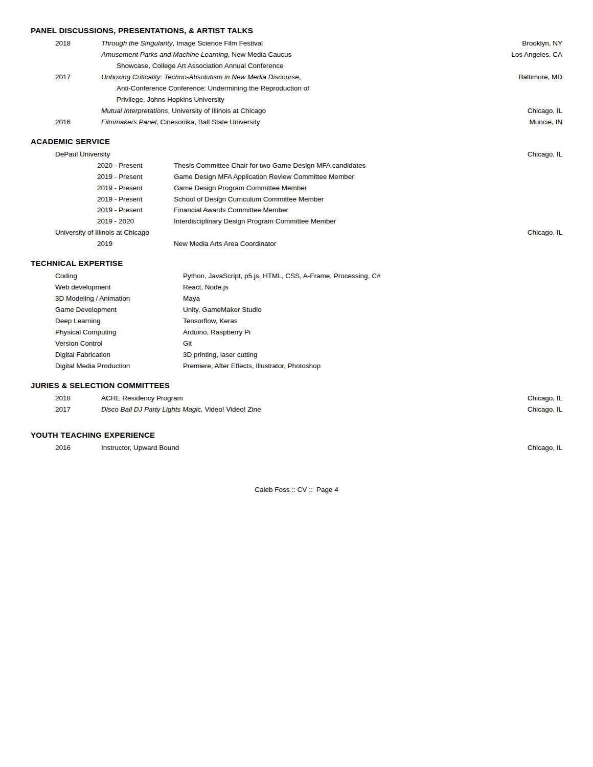Panel Discussions, Presentations, & Artist Talks
| 2018 | Through the Singularity , Image Science Film Festival | Brooklyn, NY |
| | Amusement Parks and Machine Learning , New Media Caucus | Los Angeles, CA |
| | Showcase, College Art Association Annual Conference | |
| 2017 | Unboxing Criticality: Techno-Absolutism in New Media Discourse , | Baltimore, MD |
| | Anti-Conference Conference: Undermining the Reproduction of | |
| | Privilege, Johns Hopkins University | |
| | Mutual Interpretations , University of Illinois at Chicago | Chicago, IL |
| 2016 | Filmmakers Panel , Cinesonika, Ball State University | Muncie, IN |
Academic Service
| DePaul University | Chicago, IL |
| 2020 - Present | Thesis Committee Chair for two Game Design MFA candidates |
| 2019 - Present | Game Design MFA Application Review Committee Member |
| 2019 - Present | Game Design Program Committee Member |
| 2019 - Present | School of Design Curriculum Committee Member |
| 2019 - Present | Financial Awards Committee Member |
| 2019 - 2020 | Interdisciplinary Design Program Committee Member |
| University of Illinois at Chicago | Chicago, IL |
| 2019 | New Media Arts Area Coordinator |
Technical Expertise
| Coding | Python, JavaScript, p5.js, HTML, CSS, A-Frame, Processing, C# |
| Web development | React, Node.js |
| 3D Modeling / Animation | Maya |
| Game Development | Unity, GameMaker Studio |
| Deep Learning | Tensorflow, Keras |
| Physical Computing | Arduino, Raspberry Pi |
| Version Control | Git |
| Digital Fabrication | 3D printing, laser cutting |
| Digital Media Production | Premiere, After Effects, Illustrator, Photoshop |
Juries & Selection Committees
| 2018 | ACRE Residency Program | Chicago, IL |
| 2017 | Disco Ball DJ Party Lights Magic, Video! Video! Zine | Chicago, IL |
Youth Teaching Experience
| 2016 | Instructor, Upward Bound | Chicago, IL |
Caleb Foss :: CV :: Page 4